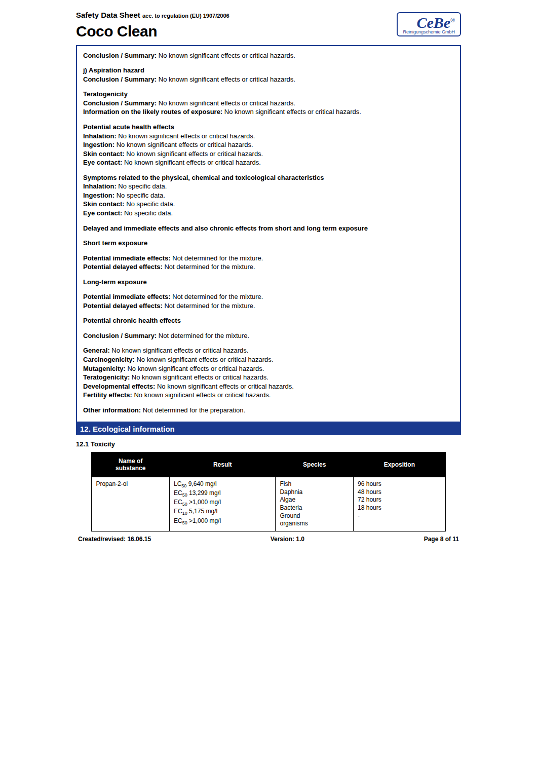Safety Data Sheet acc. to regulation (EU) 1907/2006
Coco Clean
CeBe®
Reinigungschemie GmbH
Conclusion / Summary: No known significant effects or critical hazards.
j) Aspiration hazard
Conclusion / Summary: No known significant effects or critical hazards.
Teratogenicity
Conclusion / Summary: No known significant effects or critical hazards.
Information on the likely routes of exposure: No known significant effects or critical hazards.
Potential acute health effects
Inhalation: No known significant effects or critical hazards.
Ingestion: No known significant effects or critical hazards.
Skin contact: No known significant effects or critical hazards.
Eye contact: No known significant effects or critical hazards.
Symptoms related to the physical, chemical and toxicological characteristics
Inhalation: No specific data.
Ingestion: No specific data.
Skin contact: No specific data.
Eye contact: No specific data.
Delayed and immediate effects and also chronic effects from short and long term exposure
Short term exposure
Potential immediate effects: Not determined for the mixture.
Potential delayed effects: Not determined for the mixture.
Long-term exposure
Potential immediate effects: Not determined for the mixture.
Potential delayed effects: Not determined for the mixture.
Potential chronic health effects
Conclusion / Summary: Not determined for the mixture.
General: No known significant effects or critical hazards.
Carcinogenicity: No known significant effects or critical hazards.
Mutagenicity: No known significant effects or critical hazards.
Teratogenicity: No known significant effects or critical hazards.
Developmental effects: No known significant effects or critical hazards.
Fertility effects: No known significant effects or critical hazards.
Other information: Not determined for the preparation.
12. Ecological information
12.1 Toxicity
| Name of substance | Result | Species | Exposition |
| --- | --- | --- | --- |
| Propan-2-ol | LC 50 9,640 mg/l EC 50 13,299 mg/l EC 50 >1,000 mg/l EC 10 5,175 mg/l EC 50 >1,000 mg/l | Fish Daphnia Algae Bacteria Ground organisms | 96 hours 48 hours 72 hours 18 hours - |
Created/revised: 16.06.15 Version: 1.0 Page 8 of 11